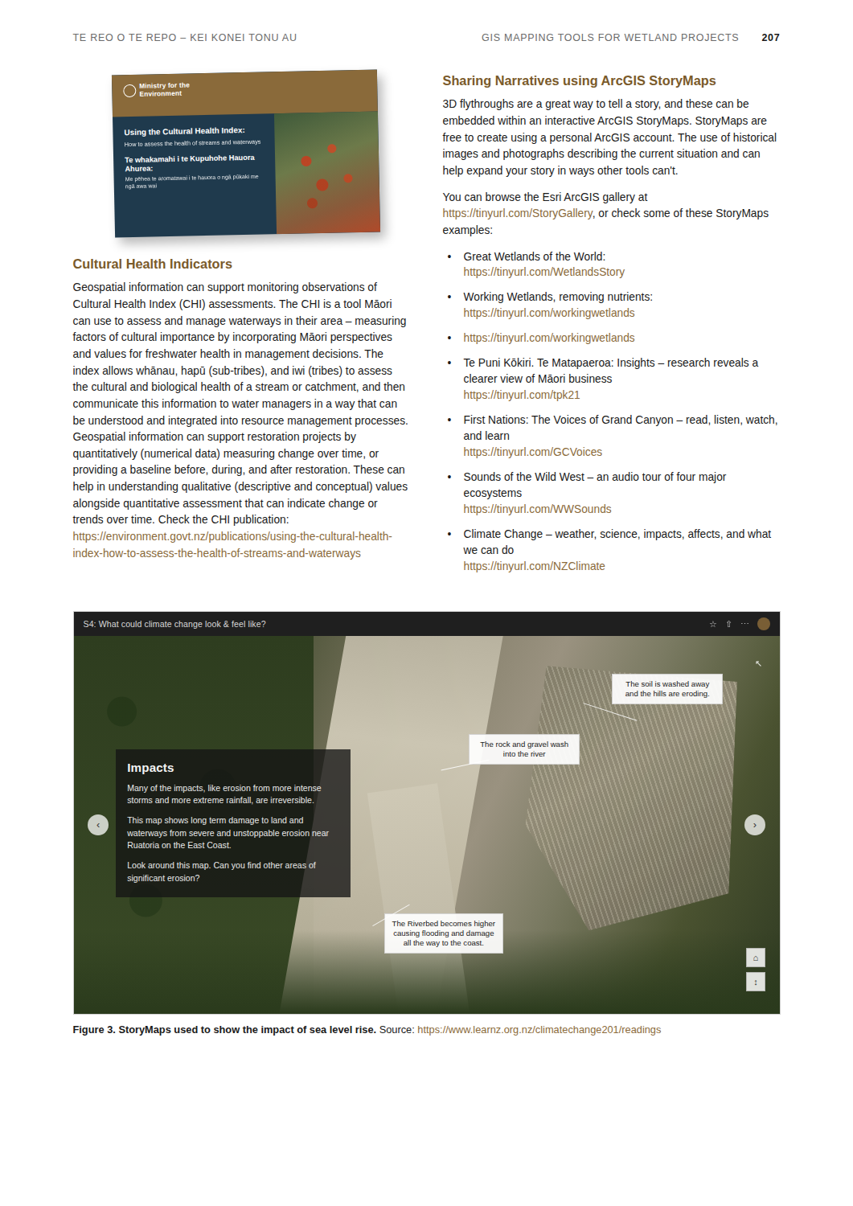TE REO O TE REPO – KEI KONEI TONU AU
GIS MAPPING TOOLS FOR WETLAND PROJECTS 207
Ministry for the
Environment
Using the Cultural Health Index:
How to assess the health of streams and waterways
Te whakamahi i te Kupuhohe Hauora Ahurea:
Me pēhea te aromatawai i te hauora o ngā pūkaki me ngā awa wai
Cultural Health Indicators
Geospatial information can support monitoring observations of Cultural Health Index (CHI) assessments. The CHI is a tool Māori can use to assess and manage waterways in their area – measuring factors of cultural importance by incorporating Māori perspectives and values for freshwater health in management decisions. The index allows whānau, hapū (sub-tribes), and iwi (tribes) to assess the cultural and biological health of a stream or catchment, and then communicate this information to water managers in a way that can be understood and integrated into resource management processes. Geospatial information can support restoration projects by quantitatively (numerical data) measuring change over time, or providing a baseline before, during, and after restoration. These can help in understanding qualitative (descriptive and conceptual) values alongside quantitative assessment that can indicate change or trends over time. Check the CHI publication: https://environment.govt.nz/publications/using-the-cultural-health-index-how-to-assess-the-health-of-streams-and-waterways
Sharing Narratives using ArcGIS StoryMaps
3D flythroughs are a great way to tell a story, and these can be embedded within an interactive ArcGIS StoryMaps. StoryMaps are free to create using a personal ArcGIS account. The use of historical images and photographs describing the current situation and can help expand your story in ways other tools can't.
You can browse the Esri ArcGIS gallery at https://tinyurl.com/StoryGallery, or check some of these StoryMaps examples:
Great Wetlands of the World:
https://tinyurl.com/WetlandsStory
Working Wetlands, removing nutrients:
https://tinyurl.com/workingwetlands
https://tinyurl.com/workingwetlands
Te Puni Kōkiri. Te Matapaeroa: Insights – research reveals a clearer view of Māori business
https://tinyurl.com/tpk21
First Nations: The Voices of Grand Canyon – read, listen, watch, and learn
https://tinyurl.com/GCVoices
Sounds of the Wild West – an audio tour of four major ecosystems
https://tinyurl.com/WWSounds
Climate Change – weather, science, impacts, affects, and what we can do
https://tinyurl.com/NZClimate
S4: What could climate change look & feel like?
☆ ⇧ ⋯
↖
The soil is washed away and the hills are eroding.
The rock and gravel wash into the river
The Riverbed becomes higher causing flooding and damage all the way to the coast.
Impacts
Many of the impacts, like erosion from more intense storms and more extreme rainfall, are irreversible.
This map shows long term damage to land and waterways from severe and unstoppable erosion near Ruatoria on the East Coast.
Look around this map. Can you find other areas of significant erosion?
‹
›
⌂
↕
Figure 3. StoryMaps used to show the impact of sea level rise. Source: https://www.learnz.org.nz/climatechange201/readings